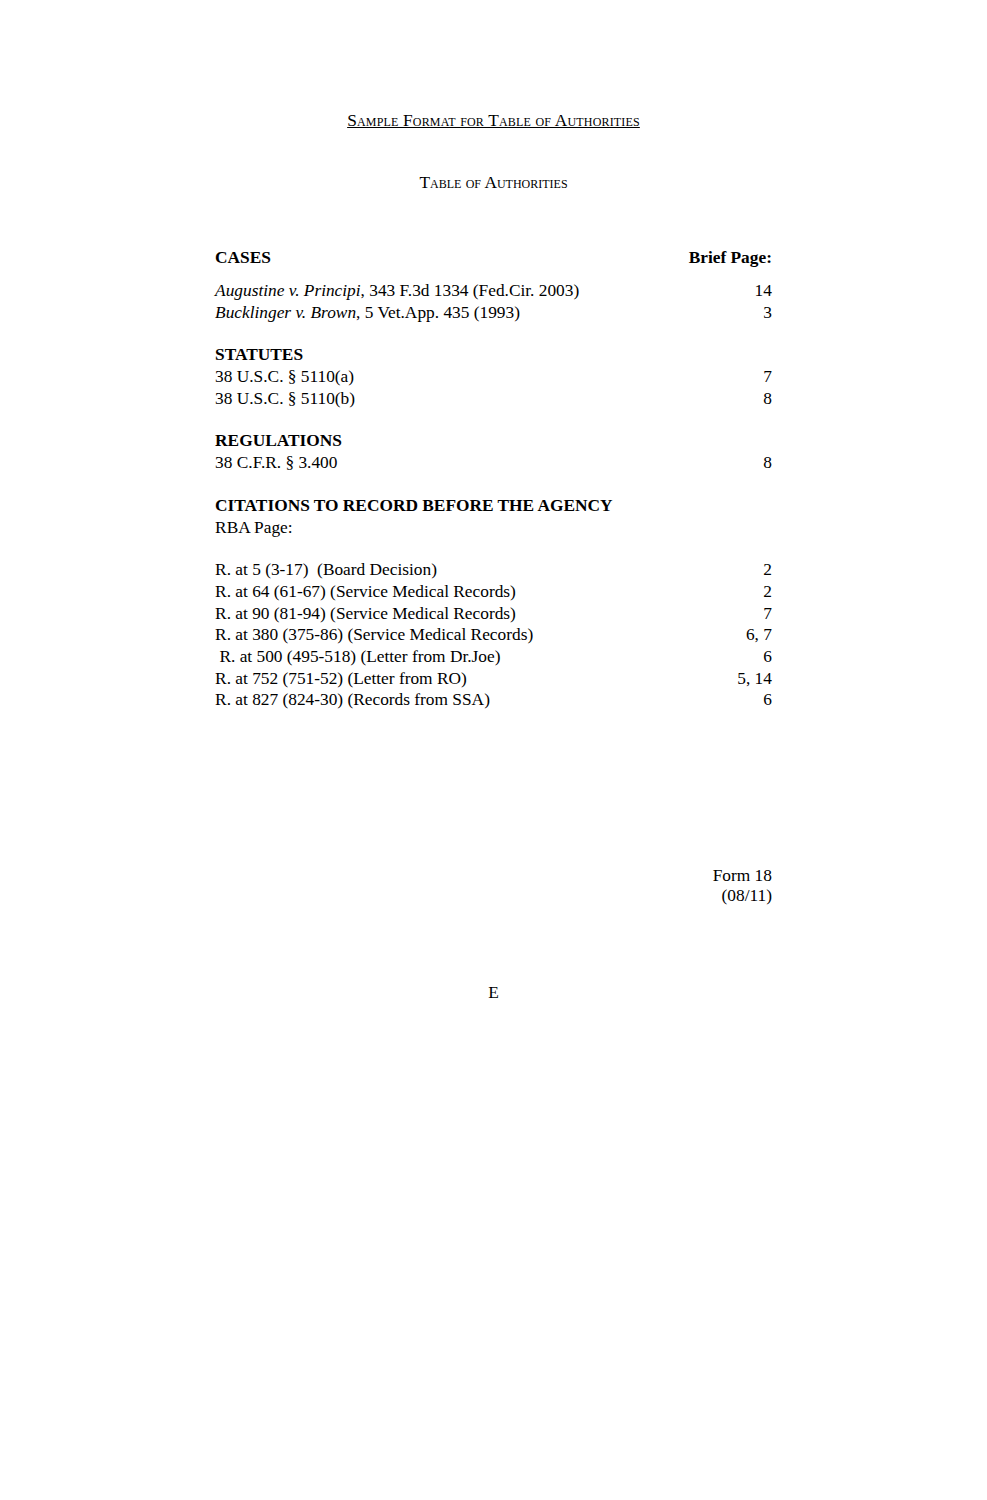Sample Format for Table of Authorities
Table of Authorities
| CASES | Brief Page: |
| Augustine v. Principi , 343 F.3d 1334 (Fed.Cir. 2003) | 14 |
| Bucklinger v. Brown , 5 Vet.App. 435 (1993) | 3 |
| STATUTES | |
| 38 U.S.C. § 5110(a) | 7 |
| 38 U.S.C. § 5110(b) | 8 |
| REGULATIONS | |
| 38 C.F.R. § 3.400 | 8 |
| CITATIONS TO RECORD BEFORE THE AGENCY | |
| RBA Page: | |
| R. at 5 (3-17) (Board Decision) | 2 |
| R. at 64 (61-67) (Service Medical Records) | 2 |
| R. at 90 (81-94) (Service Medical Records) | 7 |
| R. at 380 (375-86) (Service Medical Records) | 6, 7 |
| R. at 500 (495-518) (Letter from Dr.Joe) | 6 |
| R. at 752 (751-52) (Letter from RO) | 5, 14 |
| R. at 827 (824-30) (Records from SSA) | 6 |
Form 18
(08/11)
E